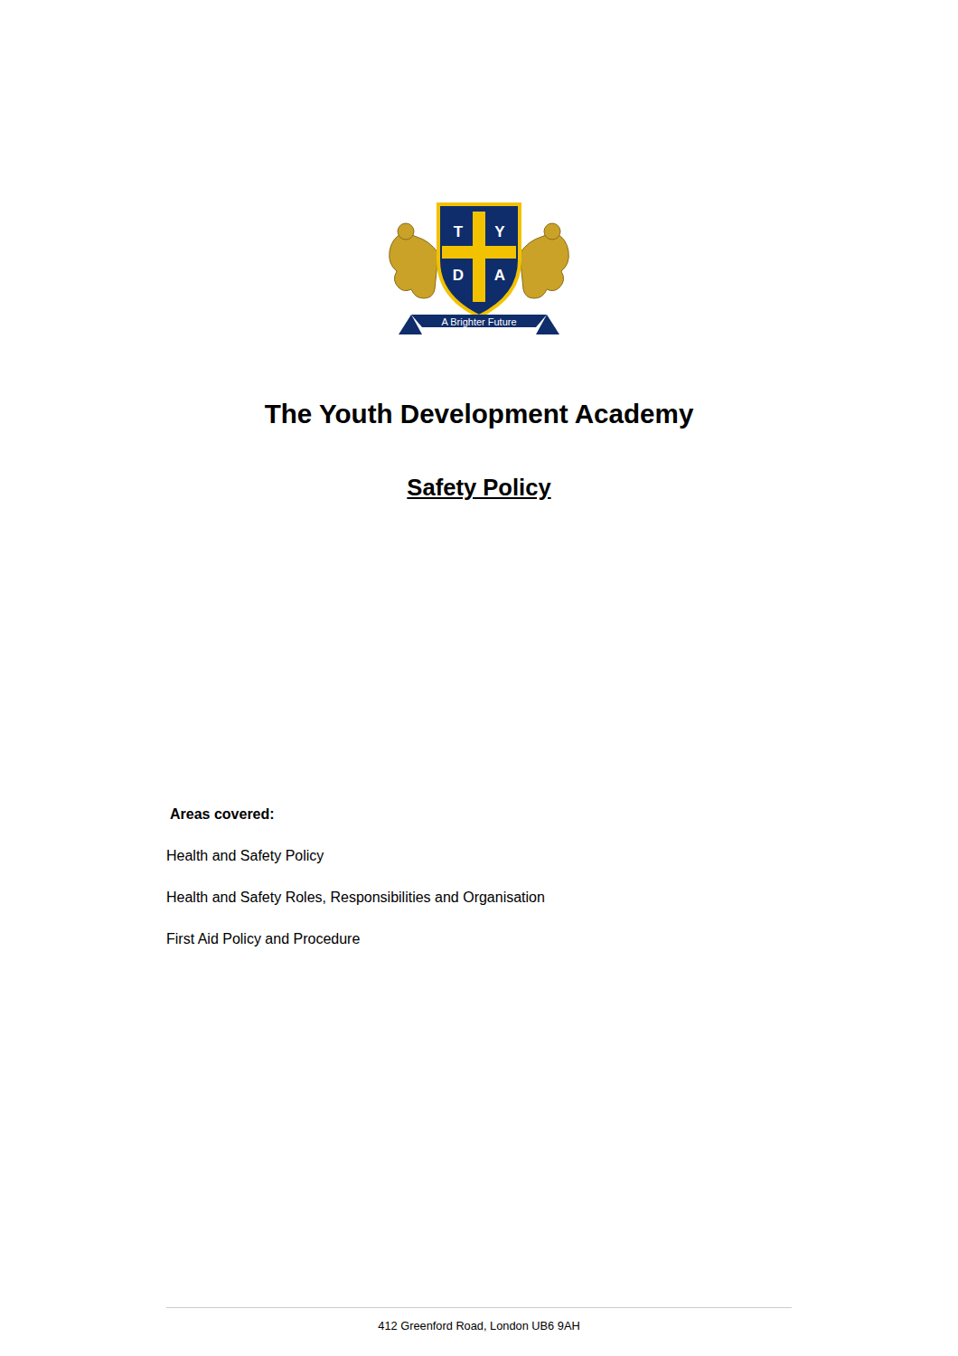T Y D A A Brighter Future
The Youth Development Academy
Safety Policy
Areas covered:
Health and Safety Policy
Health and Safety Roles, Responsibilities and Organisation
First Aid Policy and Procedure
412 Greenford Road, London UB6 9AH